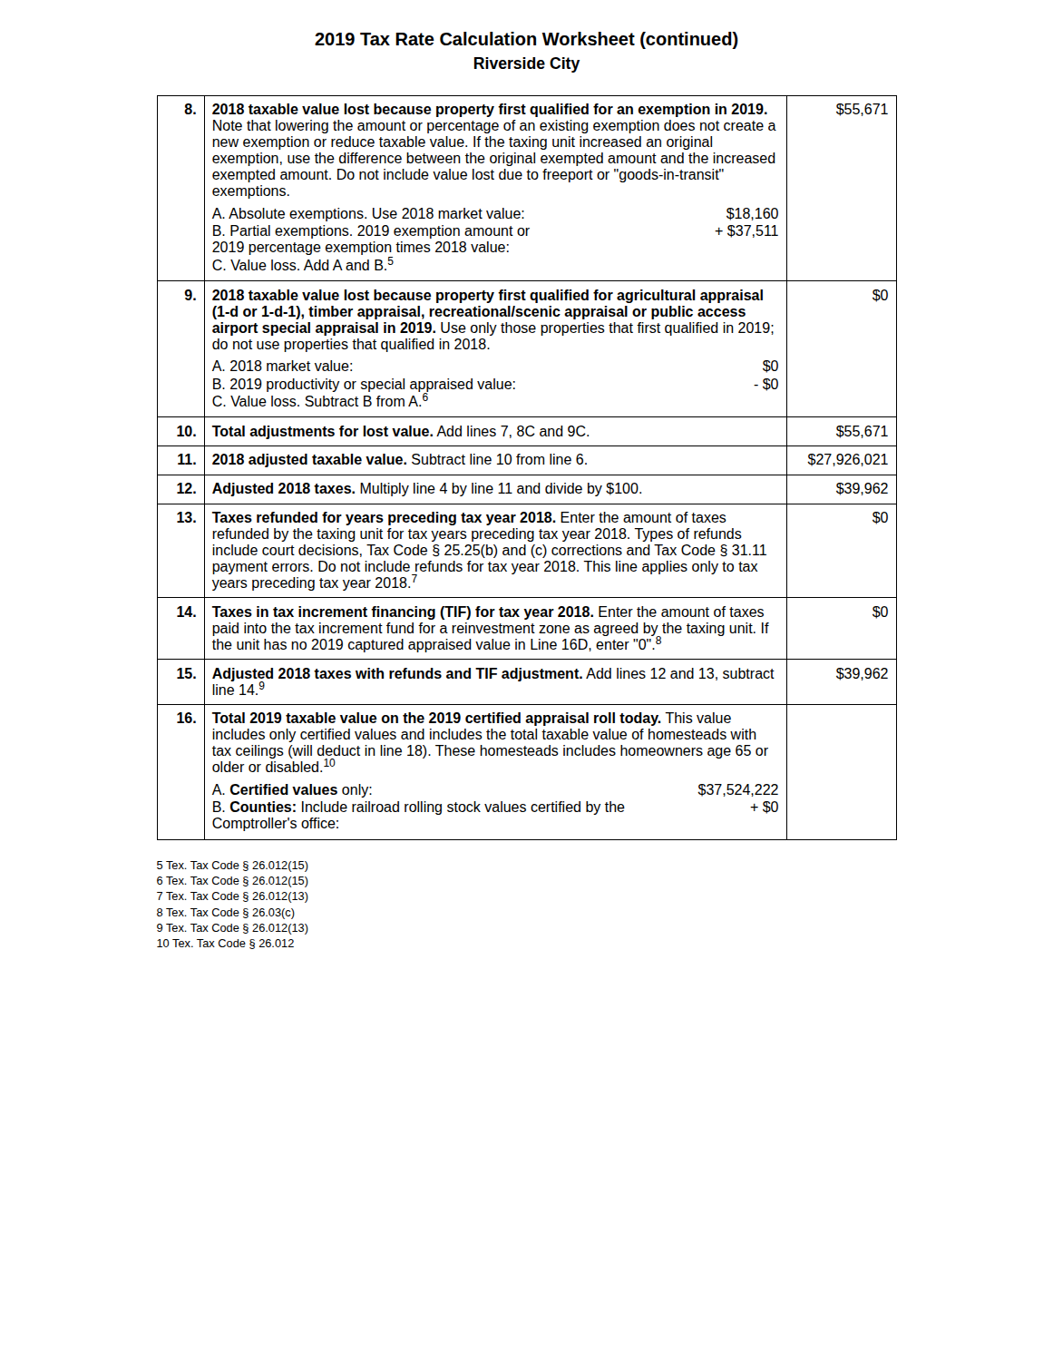2019 Tax Rate Calculation Worksheet (continued)
Riverside City
| 8. | 2018 taxable value lost because property first qualified for an exemption in 2019. Note that lowering the amount or percentage of an existing exemption does not create a new exemption or reduce taxable value. If the taxing unit increased an original exemption, use the difference between the original exempted amount and the increased exempted amount. Do not include value lost due to freeport or "goods-in-transit" exemptions. / A. Absolute exemptions. Use 2018 market value: / $18,160 / / B. Partial exemptions. 2019 exemption amount or 2019 percentage exemption times 2018 value: / + $37,511 / / C. Value loss. Add A and B. 5 / / | $55,671 |
| 9. | 2018 taxable value lost because property first qualified for agricultural appraisal (1-d or 1-d-1), timber appraisal, recreational/scenic appraisal or public access airport special appraisal in 2019. Use only those properties that first qualified in 2019; do not use properties that qualified in 2018. / A. 2018 market value: / $0 / / B. 2019 productivity or special appraised value: / - $0 / / C. Value loss. Subtract B from A. 6 / / | $0 |
| 10. | Total adjustments for lost value. Add lines 7, 8C and 9C. | $55,671 |
| 11. | 2018 adjusted taxable value. Subtract line 10 from line 6. | $27,926,021 |
| 12. | Adjusted 2018 taxes. Multiply line 4 by line 11 and divide by $100. | $39,962 |
| 13. | Taxes refunded for years preceding tax year 2018. Enter the amount of taxes refunded by the taxing unit for tax years preceding tax year 2018. Types of refunds include court decisions, Tax Code § 25.25(b) and (c) corrections and Tax Code § 31.11 payment errors. Do not include refunds for tax year 2018. This line applies only to tax years preceding tax year 2018. 7 | $0 |
| 14. | Taxes in tax increment financing (TIF) for tax year 2018. Enter the amount of taxes paid into the tax increment fund for a reinvestment zone as agreed by the taxing unit. If the unit has no 2019 captured appraised value in Line 16D, enter "0". 8 | $0 |
| 15. | Adjusted 2018 taxes with refunds and TIF adjustment. Add lines 12 and 13, subtract line 14. 9 | $39,962 |
| 16. | Total 2019 taxable value on the 2019 certified appraisal roll today. This value includes only certified values and includes the total taxable value of homesteads with tax ceilings (will deduct in line 18). These homesteads includes homeowners age 65 or older or disabled. 10 / A. Certified values only: / $37,524,222 / / B. Counties: Include railroad rolling stock values certified by the Comptroller's office: / + $0 / | |
5 Tex. Tax Code § 26.012(15)
6 Tex. Tax Code § 26.012(15)
7 Tex. Tax Code § 26.012(13)
8 Tex. Tax Code § 26.03(c)
9 Tex. Tax Code § 26.012(13)
10 Tex. Tax Code § 26.012